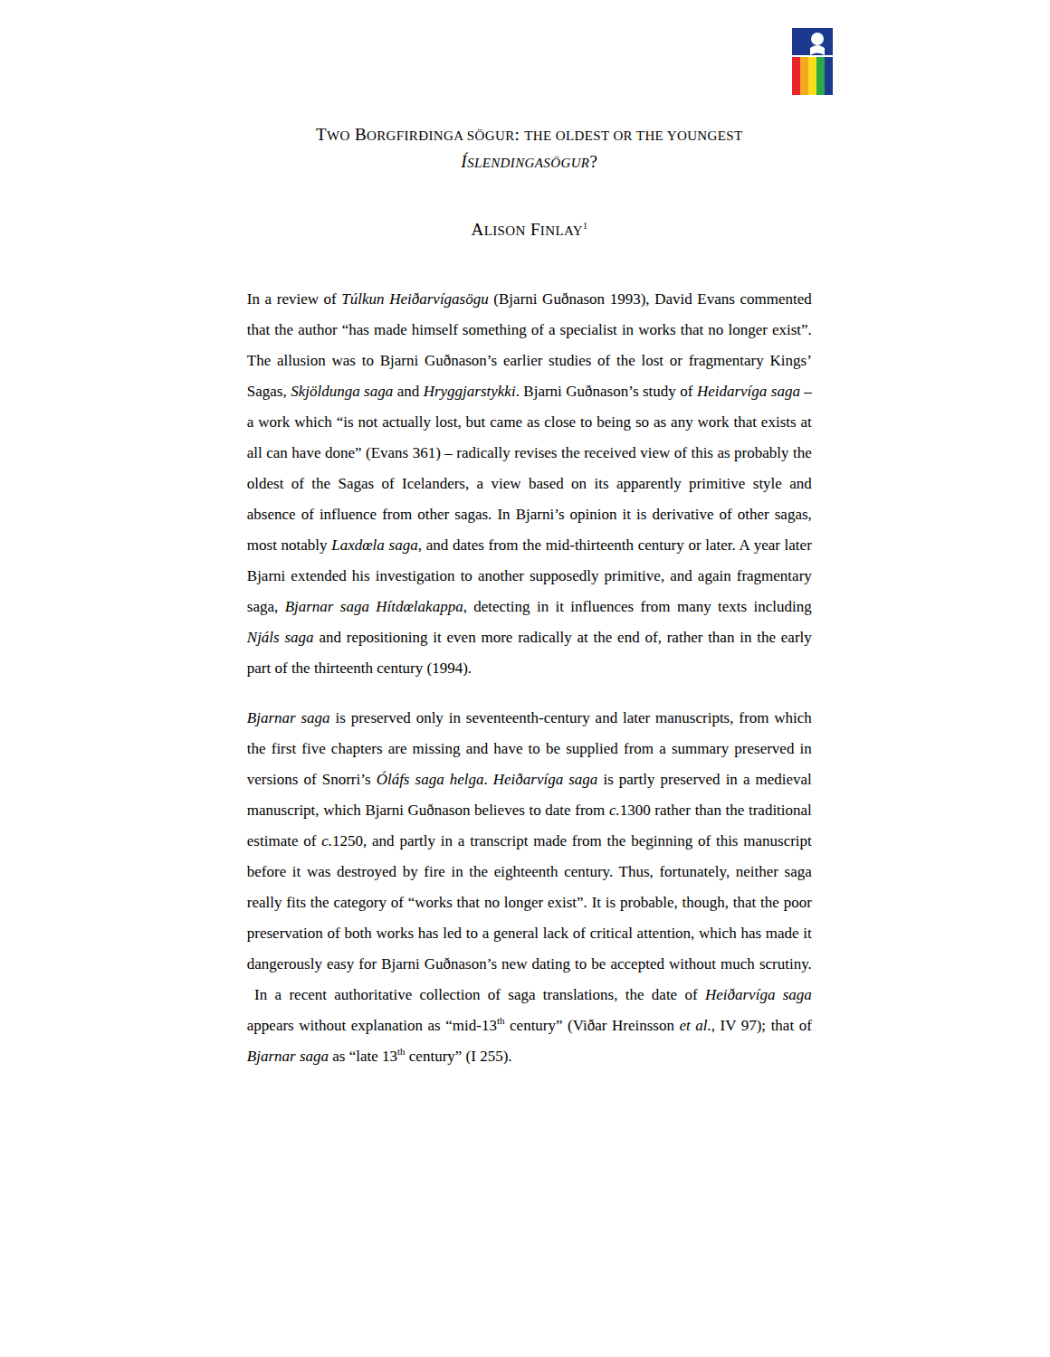TWO BORGFIRÐINGA SÖGUR: THE OLDEST OR THE YOUNGEST ÍSLENDINGASÖGUR?
ALISON FINLAY1
In a review of Túlkun Heiðarvígasögu (Bjarni Guðnason 1993), David Evans commented that the author “has made himself something of a specialist in works that no longer exist”. The allusion was to Bjarni Guðnason’s earlier studies of the lost or fragmentary Kings’ Sagas, Skjöldunga saga and Hryggjarstykki. Bjarni Guðnason’s study of Heidarvíga saga – a work which “is not actually lost, but came as close to being so as any work that exists at all can have done” (Evans 361) – radically revises the received view of this as probably the oldest of the Sagas of Icelanders, a view based on its apparently primitive style and absence of influence from other sagas. In Bjarni’s opinion it is derivative of other sagas, most notably Laxdœla saga, and dates from the mid-thirteenth century or later. A year later Bjarni extended his investigation to another supposedly primitive, and again fragmentary saga, Bjarnar saga Hítdœlakappa, detecting in it influences from many texts including Njáls saga and repositioning it even more radically at the end of, rather than in the early part of the thirteenth century (1994).
Bjarnar saga is preserved only in seventeenth-century and later manuscripts, from which the first five chapters are missing and have to be supplied from a summary preserved in versions of Snorri’s Óláfs saga helga. Heiðarvíga saga is partly preserved in a medieval manuscript, which Bjarni Guðnason believes to date from c. 1300 rather than the traditional estimate of c. 1250, and partly in a transcript made from the beginning of this manuscript before it was destroyed by fire in the eighteenth century. Thus, fortunately, neither saga really fits the category of “works that no longer exist”. It is probable, though, that the poor preservation of both works has led to a general lack of critical attention, which has made it dangerously easy for Bjarni Guðnason’s new dating to be accepted without much scrutiny. In a recent authoritative collection of saga translations, the date of Heiðarvíga saga appears without explanation as “mid-13th century” (Viðar Hreinsson et al., IV 97); that of Bjarnar saga as “late 13th century” (I 255).